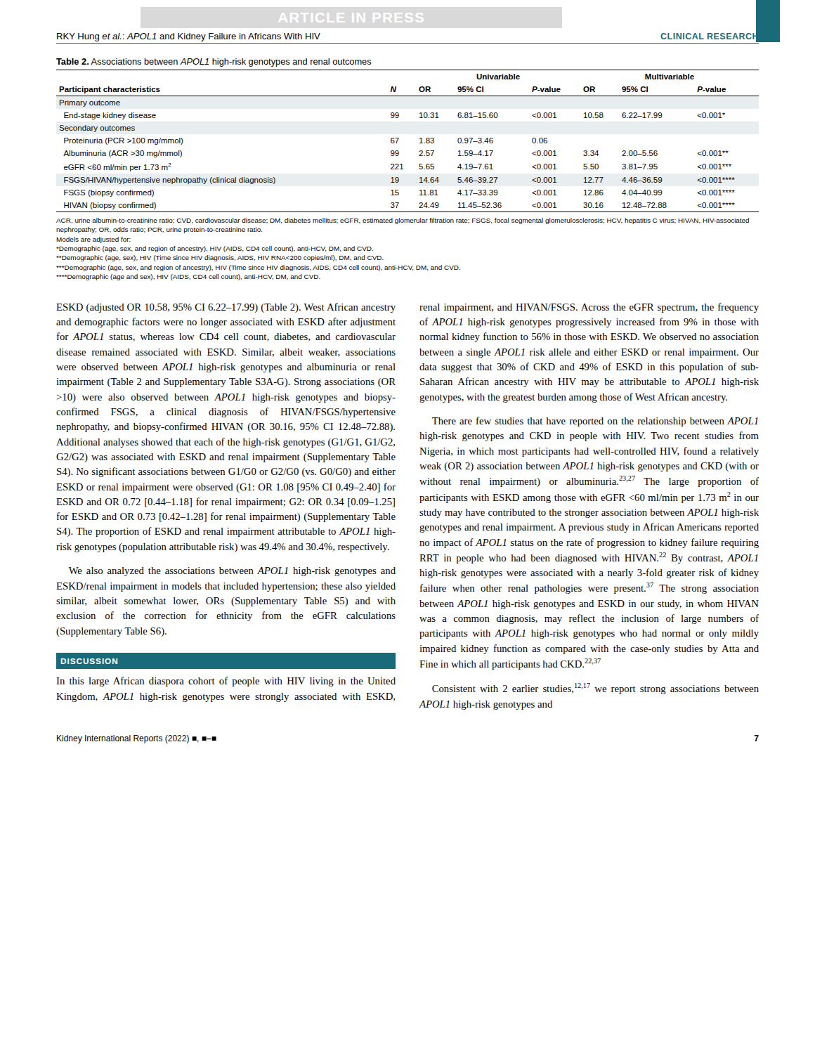ARTICLE IN PRESS
RKY Hung et al.: APOL1 and Kidney Failure in Africans With HIV
CLINICAL RESEARCH
Table 2. Associations between APOL1 high-risk genotypes and renal outcomes
| | | Univariable | Multivariable |
| --- | --- | --- | --- |
| Participant characteristics | N | OR | 95% CI | P -value | OR | 95% CI | P -value |
| Primary outcome | | | | | | | |
| End-stage kidney disease | 99 | 10.31 | 6.81–15.60 | <0.001 | 10.58 | 6.22–17.99 | <0.001* |
| Secondary outcomes | | | | | | | |
| Proteinuria (PCR >100 mg/mmol) | 67 | 1.83 | 0.97–3.46 | 0.06 | | | |
| Albuminuria (ACR >30 mg/mmol) | 99 | 2.57 | 1.59–4.17 | <0.001 | 3.34 | 2.00–5.56 | <0.001** |
| eGFR <60 ml/min per 1.73 m 2 | 221 | 5.65 | 4.19–7.61 | <0.001 | 5.50 | 3.81–7.95 | <0.001*** |
| FSGS/HIVAN/hypertensive nephropathy (clinical diagnosis) | 19 | 14.64 | 5.46–39.27 | <0.001 | 12.77 | 4.46–36.59 | <0.001**** |
| FSGS (biopsy confirmed) | 15 | 11.81 | 4.17–33.39 | <0.001 | 12.86 | 4.04–40.99 | <0.001**** |
| HIVAN (biopsy confirmed) | 37 | 24.49 | 11.45–52.36 | <0.001 | 30.16 | 12.48–72.88 | <0.001**** |
ACR, urine albumin-to-creatinine ratio; CVD, cardiovascular disease; DM, diabetes mellitus; eGFR, estimated glomerular filtration rate; FSGS, focal segmental glomerulosclerosis; HCV, hepatitis C virus; HIVAN, HIV-associated nephropathy; OR, odds ratio; PCR, urine protein-to-creatinine ratio.
Models are adjusted for:
*Demographic (age, sex, and region of ancestry), HIV (AIDS, CD4 cell count), anti-HCV, DM, and CVD.
**Demographic (age, sex), HIV (Time since HIV diagnosis, AIDS, HIV RNA<200 copies/ml), DM, and CVD.
***Demographic (age, sex, and region of ancestry), HIV (Time since HIV diagnosis, AIDS, CD4 cell count), anti-HCV, DM, and CVD.
****Demographic (age and sex), HIV (AIDS, CD4 cell count), anti-HCV, DM, and CVD.
ESKD (adjusted OR 10.58, 95% CI 6.22–17.99) (Table 2). West African ancestry and demographic factors were no longer associated with ESKD after adjustment for APOL1 status, whereas low CD4 cell count, diabetes, and cardiovascular disease remained associated with ESKD. Similar, albeit weaker, associations were observed between APOL1 high-risk genotypes and albuminuria or renal impairment (Table 2 and Supplementary Table S3A-G). Strong associations (OR >10) were also observed between APOL1 high-risk genotypes and biopsy-confirmed FSGS, a clinical diagnosis of HIVAN/FSGS/hypertensive nephropathy, and biopsy-confirmed HIVAN (OR 30.16, 95% CI 12.48–72.88). Additional analyses showed that each of the high-risk genotypes (G1/G1, G1/G2, G2/G2) was associated with ESKD and renal impairment (Supplementary Table S4). No significant associations between G1/G0 or G2/G0 (vs. G0/G0) and either ESKD or renal impairment were observed (G1: OR 1.08 [95% CI 0.49–2.40] for ESKD and OR 0.72 [0.44–1.18] for renal impairment; G2: OR 0.34 [0.09–1.25] for ESKD and OR 0.73 [0.42–1.28] for renal impairment) (Supplementary Table S4). The proportion of ESKD and renal impairment attributable to APOL1 high-risk genotypes (population attributable risk) was 49.4% and 30.4%, respectively.
We also analyzed the associations between APOL1 high-risk genotypes and ESKD/renal impairment in models that included hypertension; these also yielded similar, albeit somewhat lower, ORs (Supplementary Table S5) and with exclusion of the correction for ethnicity from the eGFR calculations (Supplementary Table S6).
DISCUSSION
In this large African diaspora cohort of people with HIV living in the United Kingdom, APOL1 high-risk genotypes were strongly associated with ESKD, renal impairment, and HIVAN/FSGS. Across the eGFR spectrum, the frequency of APOL1 high-risk genotypes progressively increased from 9% in those with normal kidney function to 56% in those with ESKD. We observed no association between a single APOL1 risk allele and either ESKD or renal impairment. Our data suggest that 30% of CKD and 49% of ESKD in this population of sub-Saharan African ancestry with HIV may be attributable to APOL1 high-risk genotypes, with the greatest burden among those of West African ancestry.
There are few studies that have reported on the relationship between APOL1 high-risk genotypes and CKD in people with HIV. Two recent studies from Nigeria, in which most participants had well-controlled HIV, found a relatively weak (OR 2) association between APOL1 high-risk genotypes and CKD (with or without renal impairment) or albuminuria.23,27 The large proportion of participants with ESKD among those with eGFR <60 ml/min per 1.73 m2 in our study may have contributed to the stronger association between APOL1 high-risk genotypes and renal impairment. A previous study in African Americans reported no impact of APOL1 status on the rate of progression to kidney failure requiring RRT in people who had been diagnosed with HIVAN.22 By contrast, APOL1 high-risk genotypes were associated with a nearly 3-fold greater risk of kidney failure when other renal pathologies were present.37 The strong association between APOL1 high-risk genotypes and ESKD in our study, in whom HIVAN was a common diagnosis, may reflect the inclusion of large numbers of participants with APOL1 high-risk genotypes who had normal or only mildly impaired kidney function as compared with the case-only studies by Atta and Fine in which all participants had CKD.22,37
Consistent with 2 earlier studies,12,17 we report strong associations between APOL1 high-risk genotypes and
Kidney International Reports (2022) ■, ■–■
7